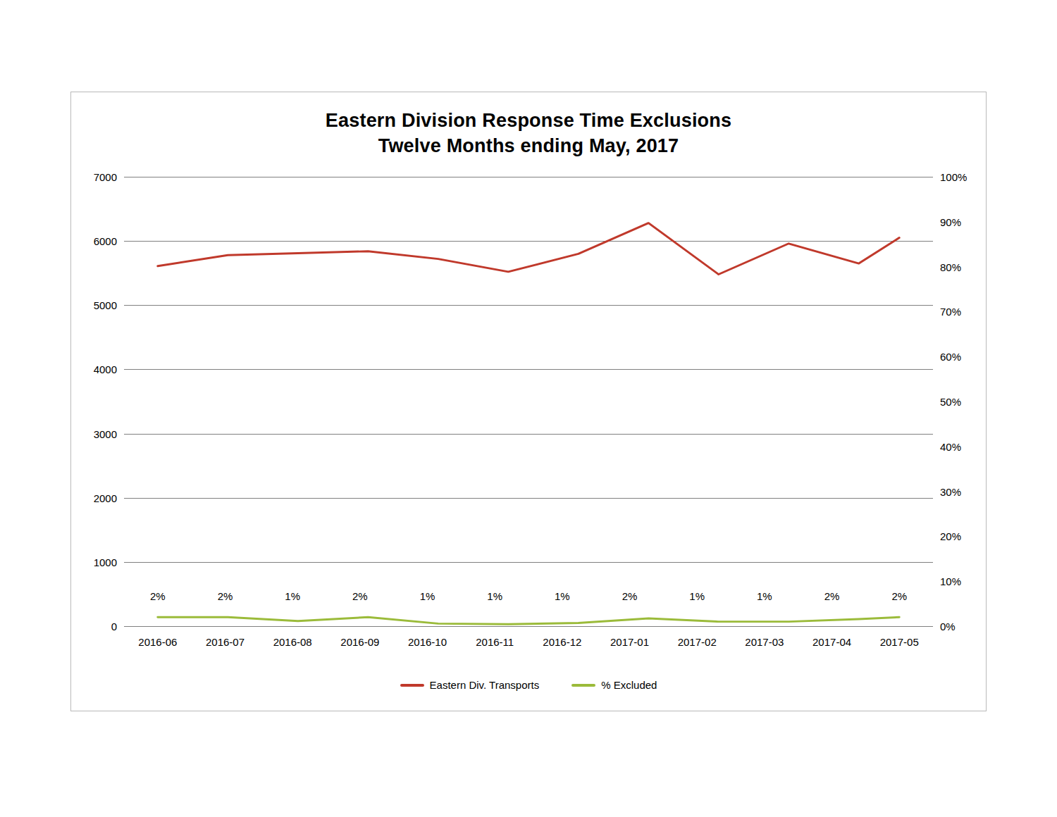Eastern Division Response Time Exclusions
Twelve Months ending May, 2017
7000
6000
5000
4000
3000
2000
1000
0
100%
90%
80%
70%
60%
50%
40%
30%
20%
10%
0%
2% 2% 1% 2% 1% 1% 1% 2% 1% 1% 2% 2%
2016-062016-072016-082016-09 2016-102016-112016-122017-01 2017-022017-032017-042017-05
Eastern Div. Transports
% Excluded